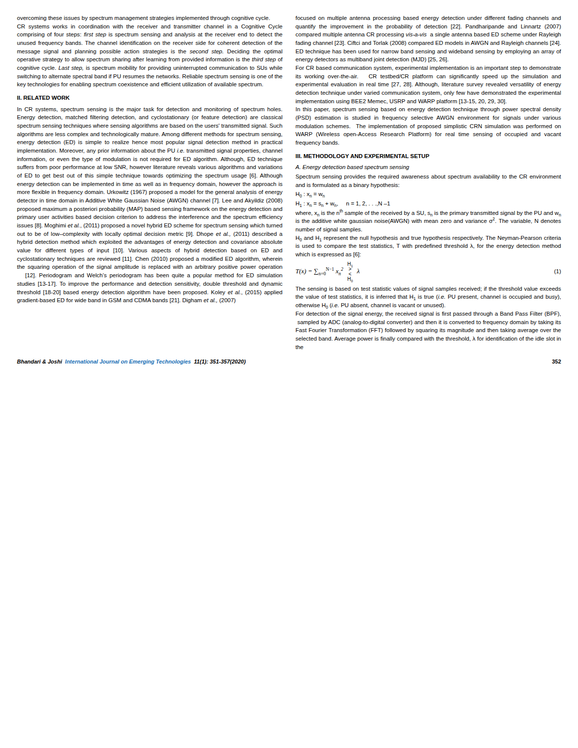overcoming these issues by spectrum management strategies implemented through cognitive cycle.
CR systems works in coordination with the receiver and transmitter channel in a Cognitive Cycle comprising of four steps: first step is spectrum sensing and analysis at the receiver end to detect the unused frequency bands. The channel identification on the receiver side for coherent detection of the message signal and planning possible action strategies is the second step. Deciding the optimal operative strategy to allow spectrum sharing after learning from provided information is the third step of cognitive cycle. Last step, is spectrum mobility for providing uninterrupted communication to SUs while switching to alternate spectral band if PU resumes the networks. Reliable spectrum sensing is one of the key technologies for enabling spectrum coexistence and efficient utilization of available spectrum.
II. RELATED WORK
In CR systems, spectrum sensing is the major task for detection and monitoring of spectrum holes. Energy detection, matched filtering detection, and cyclostationary (or feature detection) are classical spectrum sensing techniques where sensing algorithms are based on the users' transmitted signal. Such algorithms are less complex and technologically mature. Among different methods for spectrum sensing, energy detection (ED) is simple to realize hence most popular signal detection method in practical implementation. Moreover, any prior information about the PU i.e. transmitted signal properties, channel information, or even the type of modulation is not required for ED algorithm. Although, ED technique suffers from poor performance at low SNR, however literature reveals various algorithms and variations of ED to get best out of this simple technique towards optimizing the spectrum usage [6]. Although energy detection can be implemented in time as well as in frequency domain, however the approach is more flexible in frequency domain. Urkowitz (1967) proposed a model for the general analysis of energy detector in time domain in Additive White Gaussian Noise (AWGN) channel [7]. Lee and Akyildiz (2008) proposed maximum a posteriori probability (MAP) based sensing framework on the energy detection and primary user activities based decision criterion to address the interference and the spectrum efficiency issues [8]. Moghimi et al., (2011) proposed a novel hybrid ED scheme for spectrum sensing which turned out to be of low–complexity with locally optimal decision metric [9]. Dhope et al., (2011) described a hybrid detection method which exploited the advantages of energy detection and covariance absolute value for different types of input [10]. Various aspects of hybrid detection based on ED and cyclostationary techniques are reviewed [11]. Chen (2010) proposed a modified ED algorithm, wherein the squaring operation of the signal amplitude is replaced with an arbitrary positive power operation [12]. Periodogram and Welch’s periodogram has been quite a popular method for ED simulation studies [13-17]. To improve the performance and detection sensitivity, double threshold and dynamic threshold [18-20] based energy detection algorithm have been proposed. Koley et al., (2015) applied gradient-based ED for wide band in GSM and CDMA bands [21]. Digham et al., (2007)
focused on multiple antenna processing based energy detection under different fading channels and quantify the improvement in the probability of detection [22]. Pandharipande and Linnartz (2007) compared multiple antenna CR processing vis-a-vis a single antenna based ED scheme under Rayleigh fading channel [23]. Ciftci and Torlak (2008) compared ED models in AWGN and Rayleigh channels [24]. ED technique has been used for narrow band sensing and wideband sensing by employing an array of energy detectors as multiband joint detection (MJD) [25, 26].
For CR based communication system, experimental implementation is an important step to demonstrate its working over-the-air. CR testbed/CR platform can significantly speed up the simulation and experimental evaluation in real time [27, 28]. Although, literature survey revealed versatility of energy detection technique under varied communication system, only few have demonstrated the experimental implementation using BEE2 Memec, USRP and WARP platform [13-15, 20, 29, 30].
In this paper, spectrum sensing based on energy detection technique through power spectral density (PSD) estimation is studied in frequency selective AWGN environment for signals under various modulation schemes. The implementation of proposed simplistic CRN simulation was performed on WARP (Wireless open-Access Research Platform) for real time sensing of occupied and vacant frequency bands.
III. METHODOLOGY AND EXPERIMENTAL SETUP
A. Energy detection based spectrum sensing
Spectrum sensing provides the required awareness about spectrum availability to the CR environment and is formulated as a binary hypothesis:
H0 : xn = wn
H1 : xn = sn + wn, n = 1, 2, . . .,N –1
where, xn is the nth sample of the received by a SU, sn is the primary transmitted signal by the PU and wn is the additive white gaussian noise(AWGN) with mean zero and variance σ2. The variable, N denotes number of signal samples.
H0 and H1 represent the null hypothesis and true hypothesis respectively. The Neyman-Pearson criteria is used to compare the test statistics, T with predefined threshold λ, for the energy detection method which is expressed as [6]:
T(x) = ∑n=0N−1 xn2 H1 > < H0 λ (1)
The sensing is based on test statistic values of signal samples received; if the threshold value exceeds the value of test statistics, it is inferred that H1 is true (i.e. PU present, channel is occupied and busy), otherwise H0 (i.e. PU absent, channel is vacant or unused).
For detection of the signal energy, the received signal is first passed through a Band Pass Filter (BPF), sampled by ADC (analog-to-digital converter) and then it is converted to frequency domain by taking its Fast Fourier Transformation (FFT) followed by squaring its magnitude and then taking average over the selected band. Average power is finally compared with the threshold, λ for identification of the idle slot in the
Bhandari & Joshi International Journal on Emerging Technologies 11(1): 351-357(2020) 352